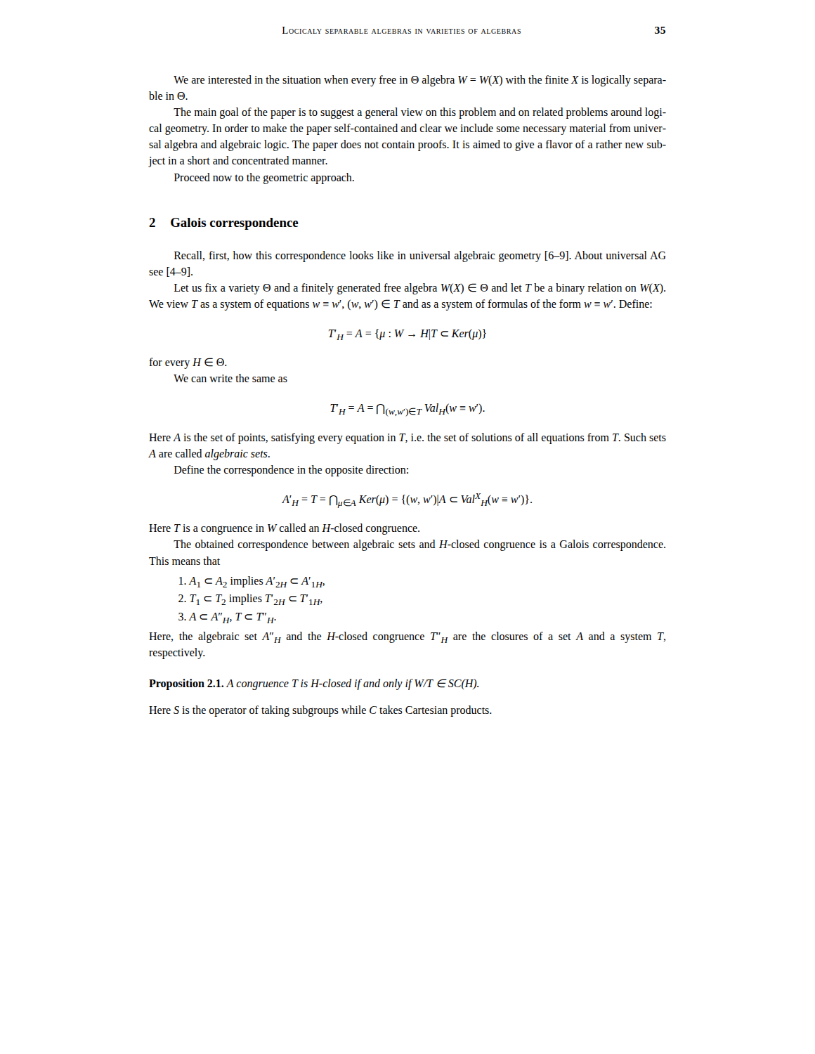Locicaly separable algebras in varieties of algebras 35
We are interested in the situation when every free in Θ algebra W = W(X) with the finite X is logically separable in Θ.
The main goal of the paper is to suggest a general view on this problem and on related problems around logical geometry. In order to make the paper self-contained and clear we include some necessary material from universal algebra and algebraic logic. The paper does not contain proofs. It is aimed to give a flavor of a rather new subject in a short and concentrated manner.
Proceed now to the geometric approach.
2 Galois correspondence
Recall, first, how this correspondence looks like in universal algebraic geometry [6–9]. About universal AG see [4–9].
Let us fix a variety Θ and a finitely generated free algebra W(X) ∈ Θ and let T be a binary relation on W(X). We view T as a system of equations w ≡ w′, (w, w′) ∈ T and as a system of formulas of the form w ≡ w′. Define:
T′H = A = {μ : W → H|T ⊂ Ker(μ)}
for every H ∈ Θ.
We can write the same as
T′H = A = ⋂(w,w′)∈T ValH(w ≡ w′).
Here A is the set of points, satisfying every equation in T, i.e. the set of solutions of all equations from T. Such sets A are called algebraic sets.
Define the correspondence in the opposite direction:
A′H = T = ⋂μ∈A Ker(μ) = {(w, w′)|A ⊂ ValXH(w ≡ w′)}.
Here T is a congruence in W called an H-closed congruence.
The obtained correspondence between algebraic sets and H-closed congruence is a Galois correspondence. This means that
A1 ⊂ A2 implies A′2H ⊂ A′1H,
T1 ⊂ T2 implies T′2H ⊂ T′1H,
A ⊂ A″H, T ⊂ T″H.
Here, the algebraic set A″H and the H-closed congruence T″H are the closures of a set A and a system T, respectively.
Proposition 2.1. A congruence T is H-closed if and only if W/T ∈ SC(H).
Here S is the operator of taking subgroups while C takes Cartesian products.